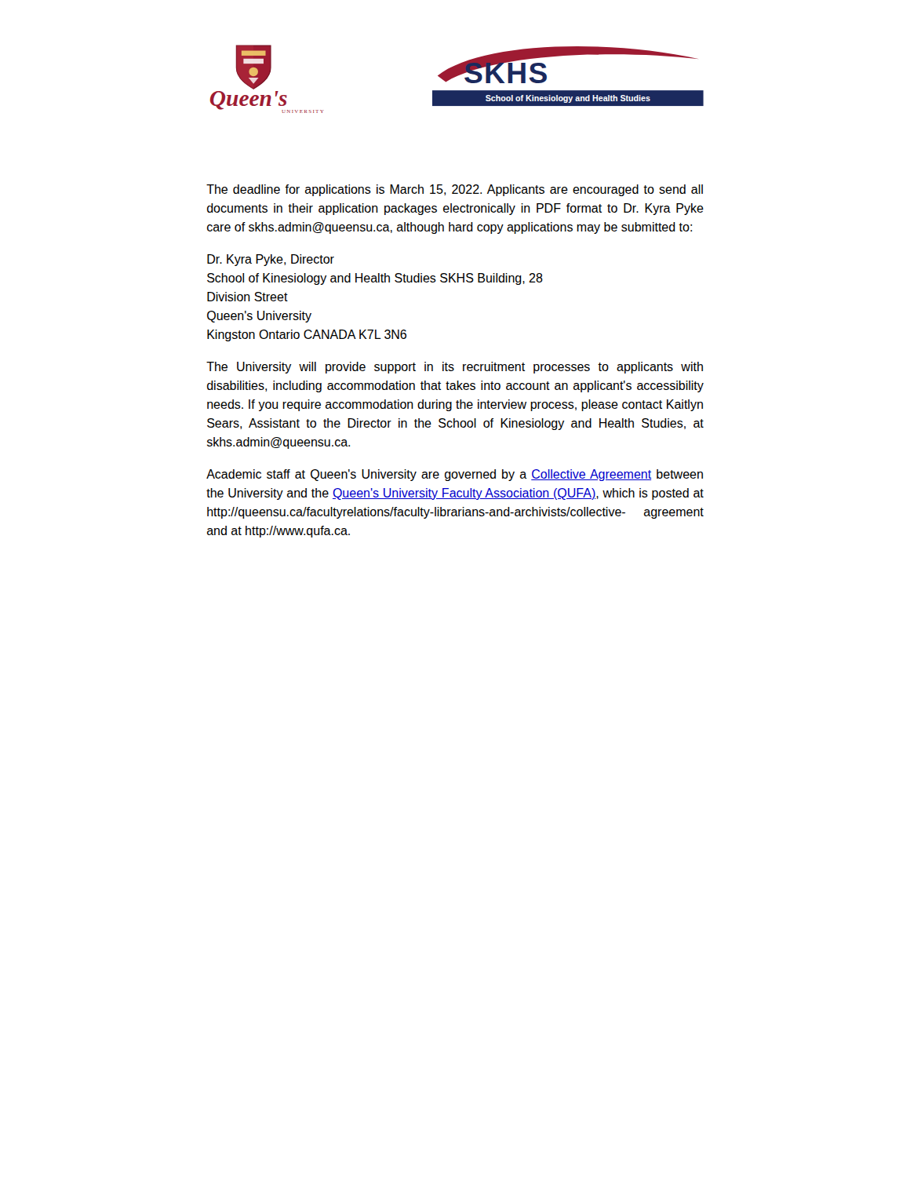Queen's University Queen's UNIVERSITY
SKHS — School of Kinesiology and Health Studies SKHS School of Kinesiology and Health Studies
The deadline for applications is March 15, 2022. Applicants are encouraged to send all documents in their application packages electronically in PDF format to Dr. Kyra Pyke care of skhs.admin@queensu.ca, although hard copy applications may be submitted to:
Dr. Kyra Pyke, Director School of Kinesiology and Health Studies SKHS Building, 28 Division Street Queen's University Kingston Ontario CANADA K7L 3N6
The University will provide support in its recruitment processes to applicants with disabilities, including accommodation that takes into account an applicant's accessibility needs. If you require accommodation during the interview process, please contact Kaitlyn Sears, Assistant to the Director in the School of Kinesiology and Health Studies, at skhs.admin@queensu.ca.
Academic staff at Queen's University are governed by a Collective Agreement between the University and the Queen's University Faculty Association (QUFA), which is posted at http://queensu.ca/facultyrelations/faculty-librarians-and-archivists/collective- agreement and at http://www.qufa.ca.